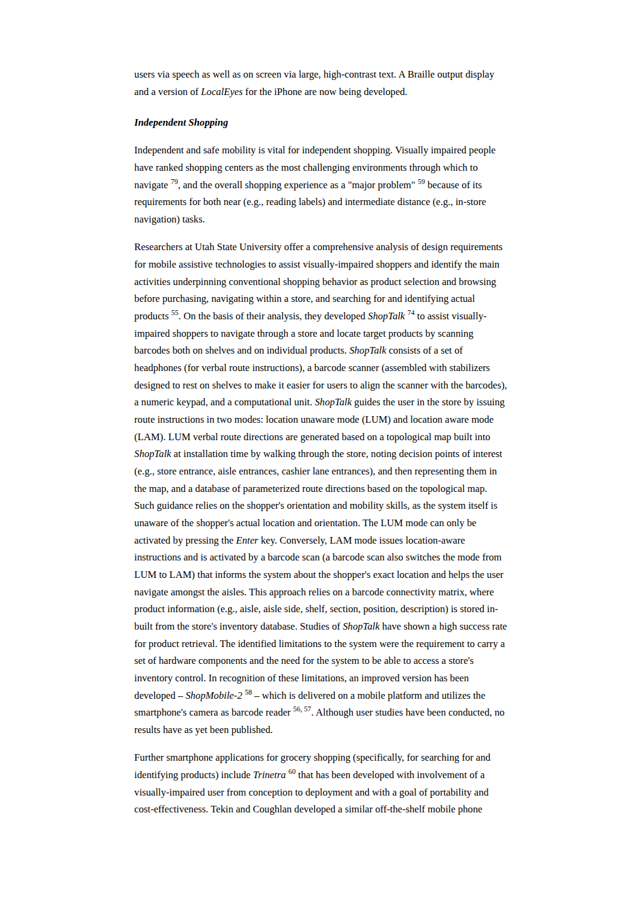users via speech as well as on screen via large, high-contrast text. A Braille output display and a version of LocalEyes for the iPhone are now being developed.
Independent Shopping
Independent and safe mobility is vital for independent shopping. Visually impaired people have ranked shopping centers as the most challenging environments through which to navigate 79, and the overall shopping experience as a "major problem" 59 because of its requirements for both near (e.g., reading labels) and intermediate distance (e.g., in-store navigation) tasks.
Researchers at Utah State University offer a comprehensive analysis of design requirements for mobile assistive technologies to assist visually-impaired shoppers and identify the main activities underpinning conventional shopping behavior as product selection and browsing before purchasing, navigating within a store, and searching for and identifying actual products 55. On the basis of their analysis, they developed ShopTalk 74 to assist visually-impaired shoppers to navigate through a store and locate target products by scanning barcodes both on shelves and on individual products. ShopTalk consists of a set of headphones (for verbal route instructions), a barcode scanner (assembled with stabilizers designed to rest on shelves to make it easier for users to align the scanner with the barcodes), a numeric keypad, and a computational unit. ShopTalk guides the user in the store by issuing route instructions in two modes: location unaware mode (LUM) and location aware mode (LAM). LUM verbal route directions are generated based on a topological map built into ShopTalk at installation time by walking through the store, noting decision points of interest (e.g., store entrance, aisle entrances, cashier lane entrances), and then representing them in the map, and a database of parameterized route directions based on the topological map. Such guidance relies on the shopper's orientation and mobility skills, as the system itself is unaware of the shopper's actual location and orientation. The LUM mode can only be activated by pressing the Enter key. Conversely, LAM mode issues location-aware instructions and is activated by a barcode scan (a barcode scan also switches the mode from LUM to LAM) that informs the system about the shopper's exact location and helps the user navigate amongst the aisles. This approach relies on a barcode connectivity matrix, where product information (e.g., aisle, aisle side, shelf, section, position, description) is stored in-built from the store's inventory database. Studies of ShopTalk have shown a high success rate for product retrieval. The identified limitations to the system were the requirement to carry a set of hardware components and the need for the system to be able to access a store's inventory control. In recognition of these limitations, an improved version has been developed – ShopMobile-2 58 – which is delivered on a mobile platform and utilizes the smartphone's camera as barcode reader 56, 57. Although user studies have been conducted, no results have as yet been published.
Further smartphone applications for grocery shopping (specifically, for searching for and identifying products) include Trinetra 60 that has been developed with involvement of a visually-impaired user from conception to deployment and with a goal of portability and cost-effectiveness. Tekin and Coughlan developed a similar off-the-shelf mobile phone